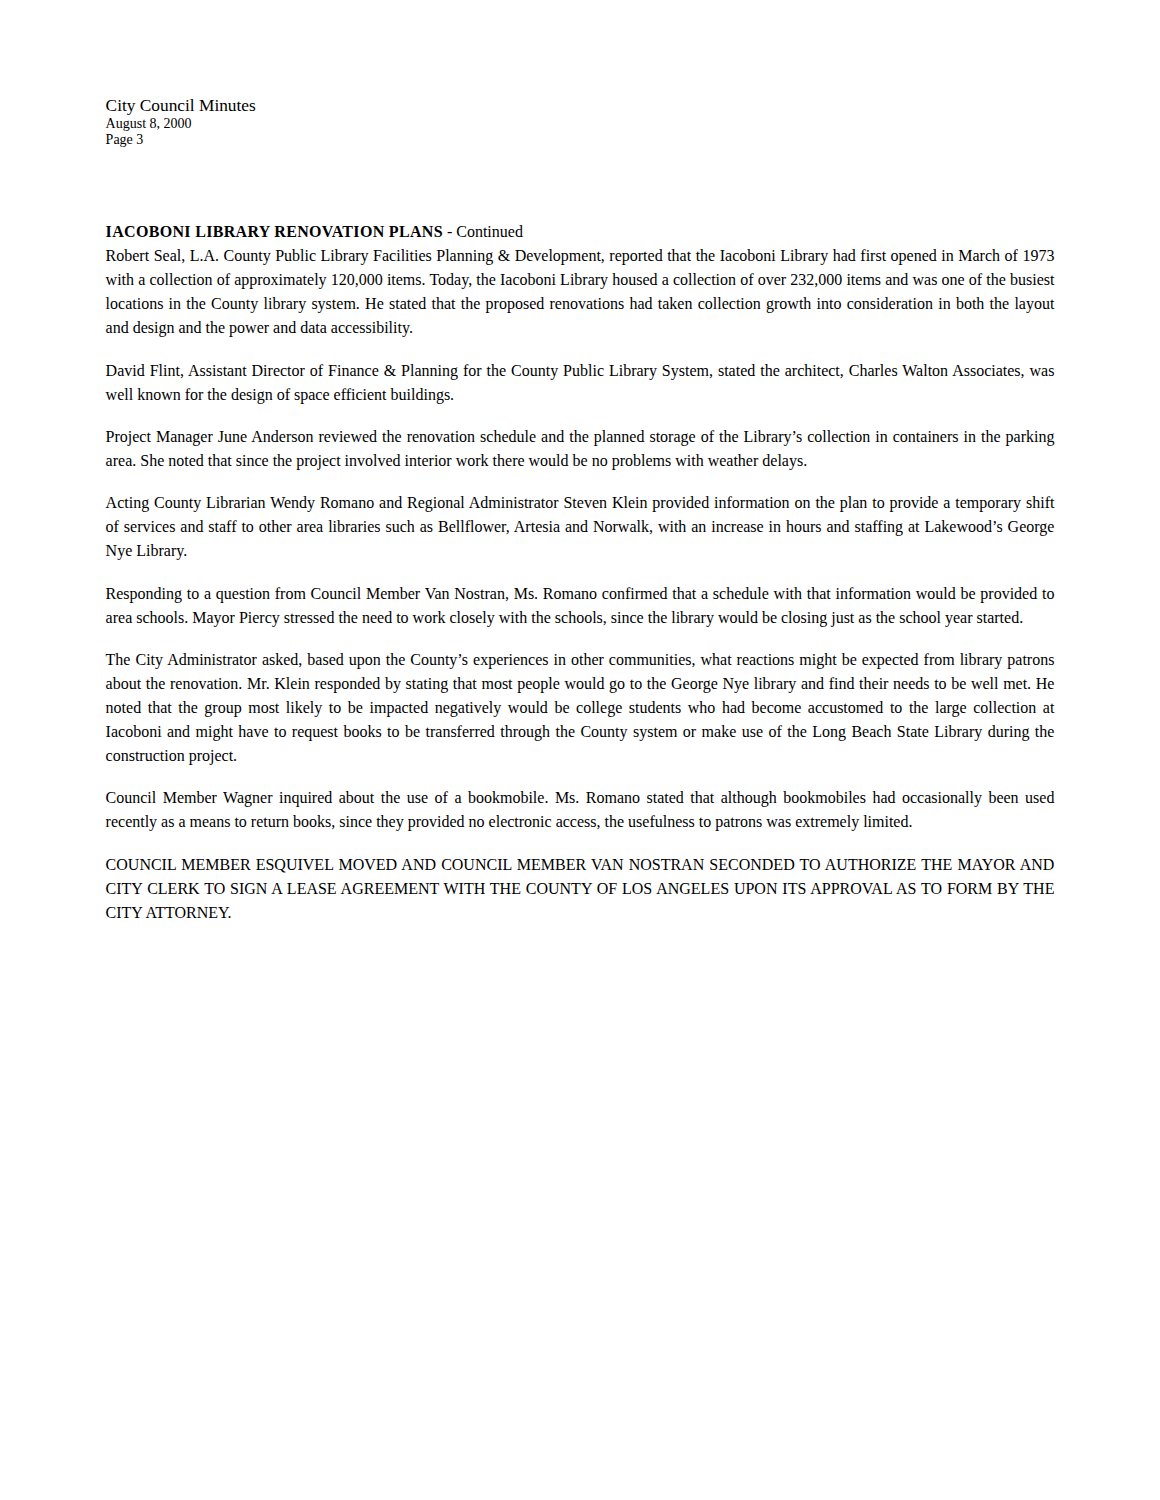City Council Minutes
August 8, 2000
Page 3
IACOBONI LIBRARY RENOVATION PLANS
- Continued
Robert Seal, L.A. County Public Library Facilities Planning & Development, reported that the Iacoboni Library had first opened in March of 1973 with a collection of approximately 120,000 items. Today, the Iacoboni Library housed a collection of over 232,000 items and was one of the busiest locations in the County library system. He stated that the proposed renovations had taken collection growth into consideration in both the layout and design and the power and data accessibility.
David Flint, Assistant Director of Finance & Planning for the County Public Library System, stated the architect, Charles Walton Associates, was well known for the design of space efficient buildings.
Project Manager June Anderson reviewed the renovation schedule and the planned storage of the Library’s collection in containers in the parking area. She noted that since the project involved interior work there would be no problems with weather delays.
Acting County Librarian Wendy Romano and Regional Administrator Steven Klein provided information on the plan to provide a temporary shift of services and staff to other area libraries such as Bellflower, Artesia and Norwalk, with an increase in hours and staffing at Lakewood’s George Nye Library.
Responding to a question from Council Member Van Nostran, Ms. Romano confirmed that a schedule with that information would be provided to area schools. Mayor Piercy stressed the need to work closely with the schools, since the library would be closing just as the school year started.
The City Administrator asked, based upon the County’s experiences in other communities, what reactions might be expected from library patrons about the renovation. Mr. Klein responded by stating that most people would go to the George Nye library and find their needs to be well met. He noted that the group most likely to be impacted negatively would be college students who had become accustomed to the large collection at Iacoboni and might have to request books to be transferred through the County system or make use of the Long Beach State Library during the construction project.
Council Member Wagner inquired about the use of a bookmobile. Ms. Romano stated that although bookmobiles had occasionally been used recently as a means to return books, since they provided no electronic access, the usefulness to patrons was extremely limited.
COUNCIL MEMBER ESQUIVEL MOVED AND COUNCIL MEMBER VAN NOSTRAN SECONDED TO AUTHORIZE THE MAYOR AND CITY CLERK TO SIGN A LEASE AGREEMENT WITH THE COUNTY OF LOS ANGELES UPON ITS APPROVAL AS TO FORM BY THE CITY ATTORNEY.